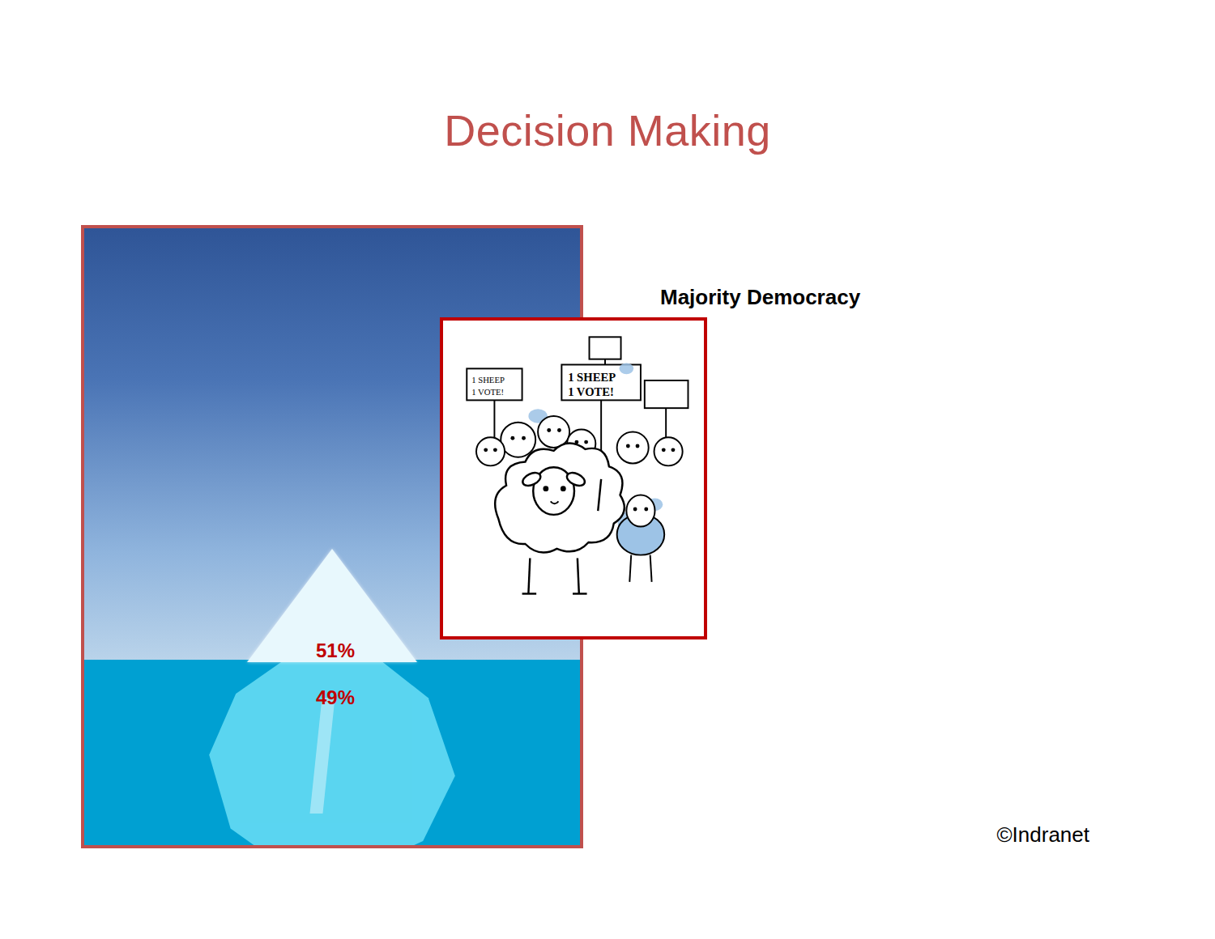Decision Making
51%
49%
Majority Democracy
1 SHEEP 1 VOTE! 1 SHEEP 1 VOTE!
©Indranet